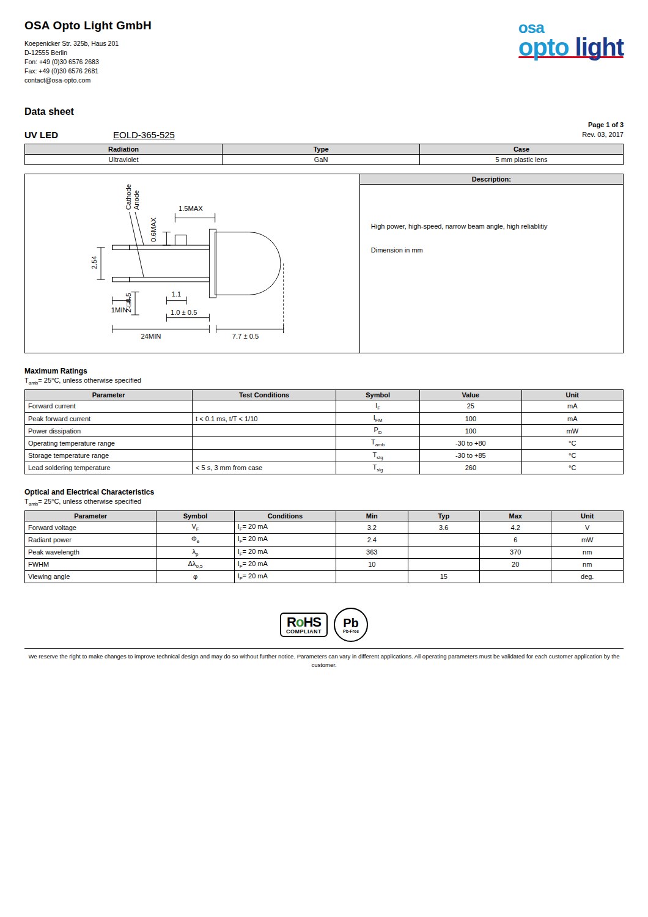OSA Opto Light GmbH
Koepenicker Str. 325b, Haus 201
D-12555 Berlin
Fon: +49 (0)30 6576 2683
Fax: +49 (0)30 6576 2681
contact@osa-opto.com
osa
opto light
Data sheet
UV LED EOLD-365-525
Page 1 of 3
Rev. 03, 2017
| Radiation | Type | Case |
| --- | --- | --- |
| Ultraviolet | GaN | 5 mm plastic lens |
1.5MAX 0.6MAX 2.54 1MIN 2-□0.5 1.1 1.0 ± 0.5 24MIN 7.7 ± 0.5 Cathode Anode
Description:
High power, high-speed, narrow beam angle, high reliablitiy
Dimension in mm
Maximum Ratings
Tamb= 25°C, unless otherwise specified
| Parameter | Test Conditions | Symbol | Value | Unit |
| --- | --- | --- | --- | --- |
| Forward current | | I F | 25 | mA |
| Peak forward current | t < 0.1 ms, t/T < 1/10 | I FM | 100 | mA |
| Power dissipation | | P D | 100 | mW |
| Operating temperature range | | T amb | -30 to +80 | °C |
| Storage temperature range | | T stg | -30 to +85 | °C |
| Lead soldering temperature | < 5 s, 3 mm from case | T slg | 260 | °C |
Optical and Electrical Characteristics
Tamb= 25°C, unless otherwise specified
| Parameter | Symbol | Conditions | Min | Typ | Max | Unit |
| --- | --- | --- | --- | --- | --- | --- |
| Forward voltage | V F | I F = 20 mA | 3.2 | 3.6 | 4.2 | V |
| Radiant power | Φ e | I F = 20 mA | 2.4 | | 6 | mW |
| Peak wavelength | λ p | I F = 20 mA | 363 | | 370 | nm |
| FWHM | Δλ 0,5 | I F = 20 mA | 10 | | 20 | nm |
| Viewing angle | φ | I F = 20 mA | | 15 | | deg. |
Ro HS
COMPLIANT
Pb
Pb-Free
We reserve the right to make changes to improve technical design and may do so without further notice. Parameters can vary in different applications. All operating parameters must be validated for each customer application by the customer.